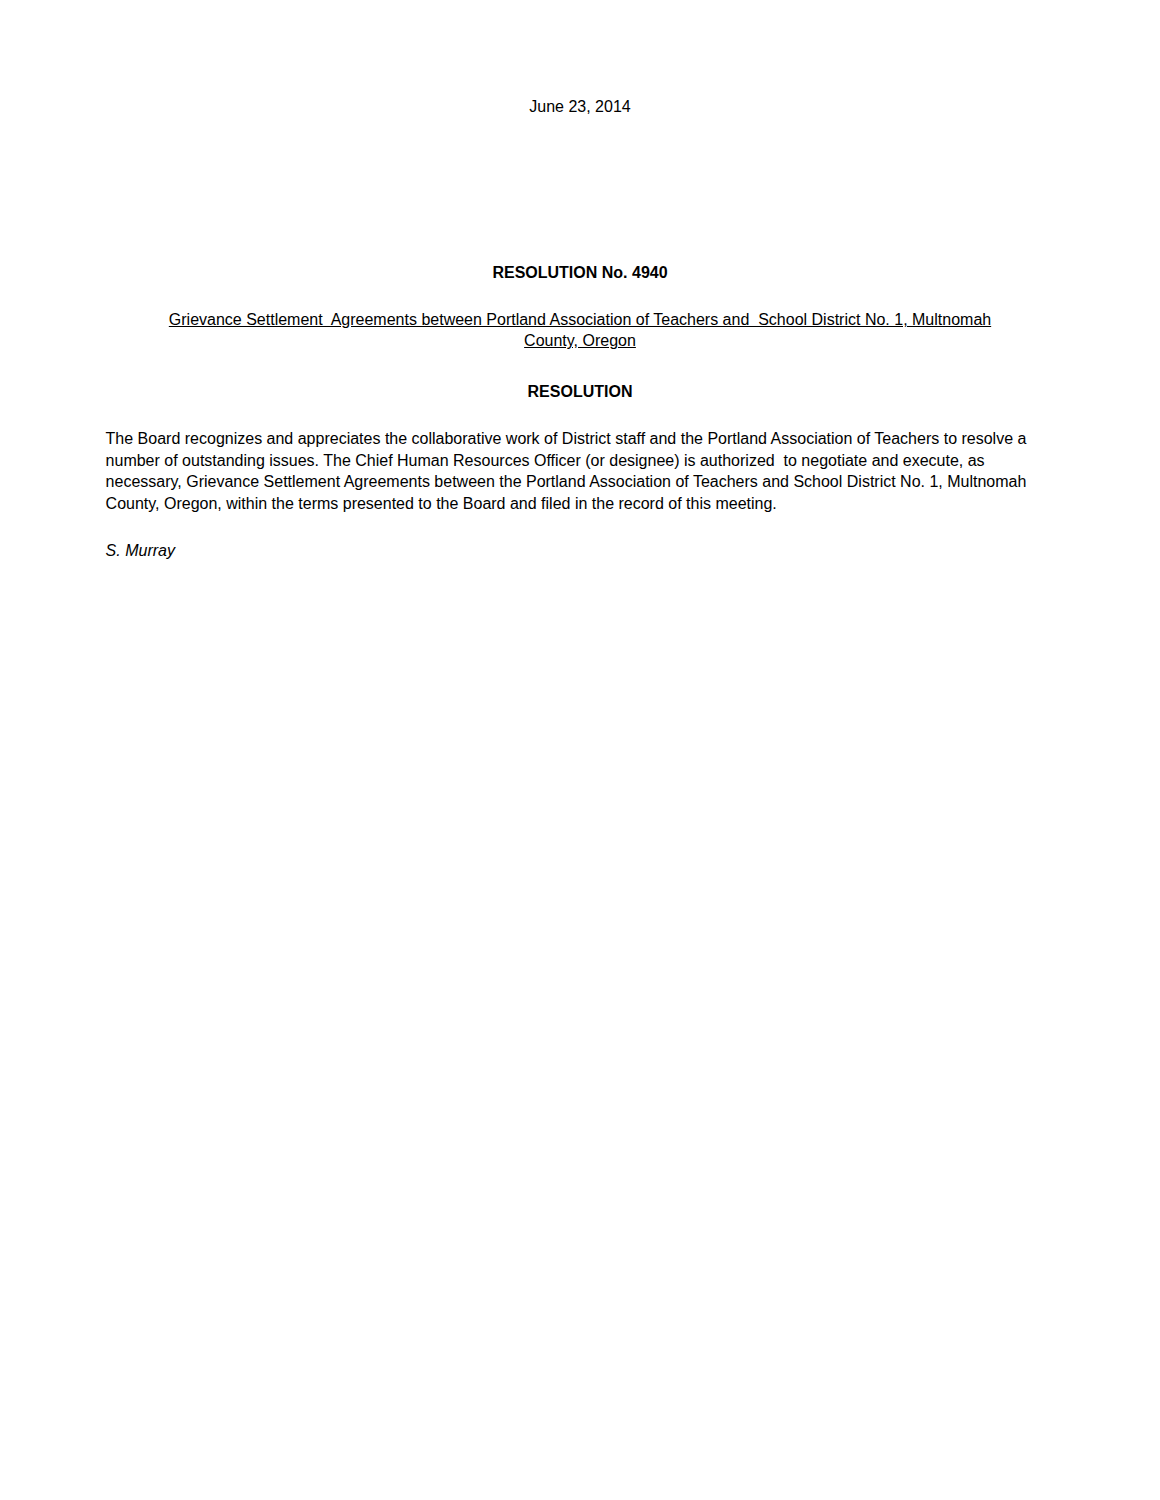June 23, 2014
RESOLUTION No. 4940
Grievance Settlement Agreements between Portland Association of Teachers and School District No. 1, Multnomah County, Oregon
RESOLUTION
The Board recognizes and appreciates the collaborative work of District staff and the Portland Association of Teachers to resolve a number of outstanding issues. The Chief Human Resources Officer (or designee) is authorized to negotiate and execute, as necessary, Grievance Settlement Agreements between the Portland Association of Teachers and School District No. 1, Multnomah County, Oregon, within the terms presented to the Board and filed in the record of this meeting.
S. Murray